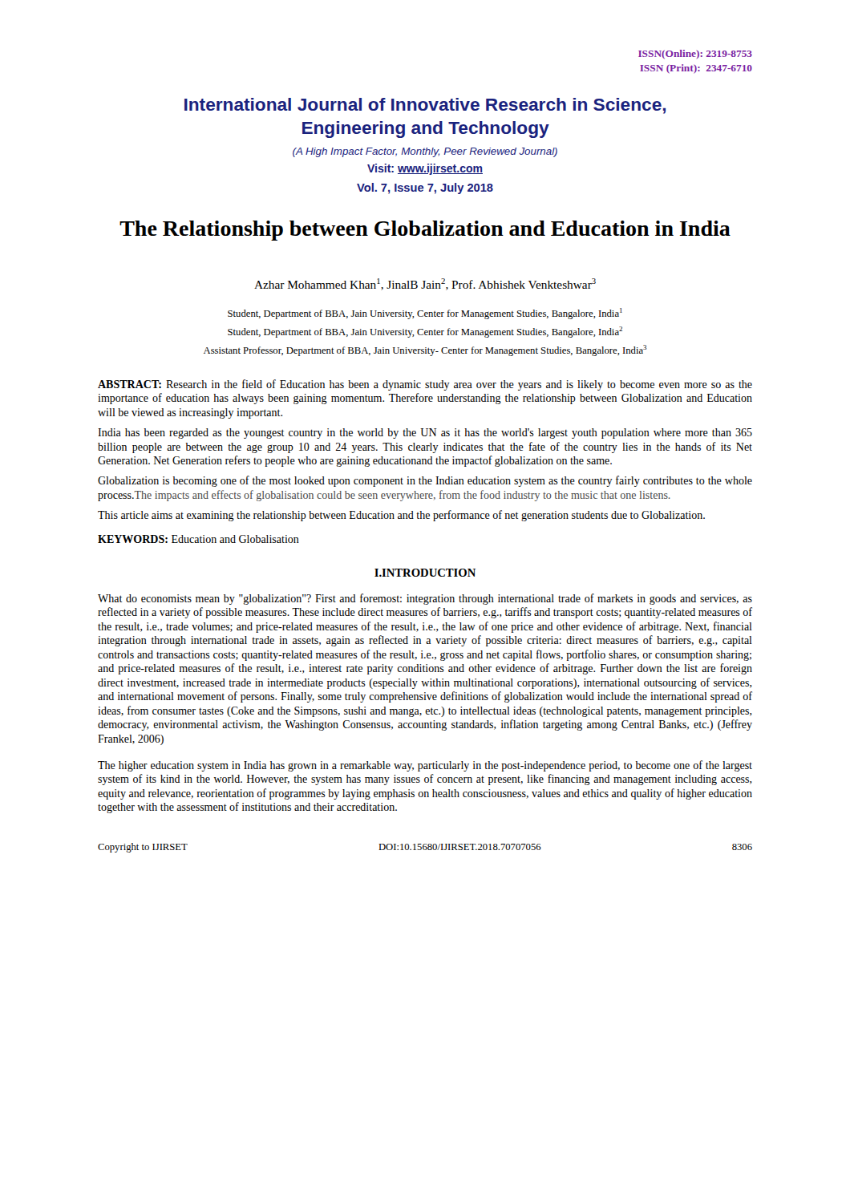ISSN(Online): 2319-8753
ISSN (Print): 2347-6710
International Journal of Innovative Research in Science,
Engineering and Technology
(A High Impact Factor, Monthly, Peer Reviewed Journal)
Visit: www.ijirset.com
Vol. 7, Issue 7, July 2018
The Relationship between Globalization and Education in India
Azhar Mohammed Khan1, JinalB Jain2, Prof. Abhishek Venkteshwar3
Student, Department of BBA, Jain University, Center for Management Studies, Bangalore, India1
Student, Department of BBA, Jain University, Center for Management Studies, Bangalore, India2
Assistant Professor, Department of BBA, Jain University- Center for Management Studies, Bangalore, India3
ABSTRACT: Research in the field of Education has been a dynamic study area over the years and is likely to become even more so as the importance of education has always been gaining momentum. Therefore understanding the relationship between Globalization and Education will be viewed as increasingly important.
India has been regarded as the youngest country in the world by the UN as it has the world's largest youth population where more than 365 billion people are between the age group 10 and 24 years. This clearly indicates that the fate of the country lies in the hands of its Net Generation. Net Generation refers to people who are gaining educationand the impactof globalization on the same.
Globalization is becoming one of the most looked upon component in the Indian education system as the country fairly contributes to the whole process.The impacts and effects of globalisation could be seen everywhere, from the food industry to the music that one listens.
This article aims at examining the relationship between Education and the performance of net generation students due to Globalization.
KEYWORDS: Education and Globalisation
I.INTRODUCTION
What do economists mean by "globalization"? First and foremost: integration through international trade of markets in goods and services, as reflected in a variety of possible measures. These include direct measures of barriers, e.g., tariffs and transport costs; quantity-related measures of the result, i.e., trade volumes; and price-related measures of the result, i.e., the law of one price and other evidence of arbitrage. Next, financial integration through international trade in assets, again as reflected in a variety of possible criteria: direct measures of barriers, e.g., capital controls and transactions costs; quantity-related measures of the result, i.e., gross and net capital flows, portfolio shares, or consumption sharing; and price-related measures of the result, i.e., interest rate parity conditions and other evidence of arbitrage. Further down the list are foreign direct investment, increased trade in intermediate products (especially within multinational corporations), international outsourcing of services, and international movement of persons. Finally, some truly comprehensive definitions of globalization would include the international spread of ideas, from consumer tastes (Coke and the Simpsons, sushi and manga, etc.) to intellectual ideas (technological patents, management principles, democracy, environmental activism, the Washington Consensus, accounting standards, inflation targeting among Central Banks, etc.) (Jeffrey Frankel, 2006)
The higher education system in India has grown in a remarkable way, particularly in the post-independence period, to become one of the largest system of its kind in the world. However, the system has many issues of concern at present, like financing and management including access, equity and relevance, reorientation of programmes by laying emphasis on health consciousness, values and ethics and quality of higher education together with the assessment of institutions and their accreditation.
Copyright to IJIRSET DOI:10.15680/IJIRSET.2018.70707056 8306